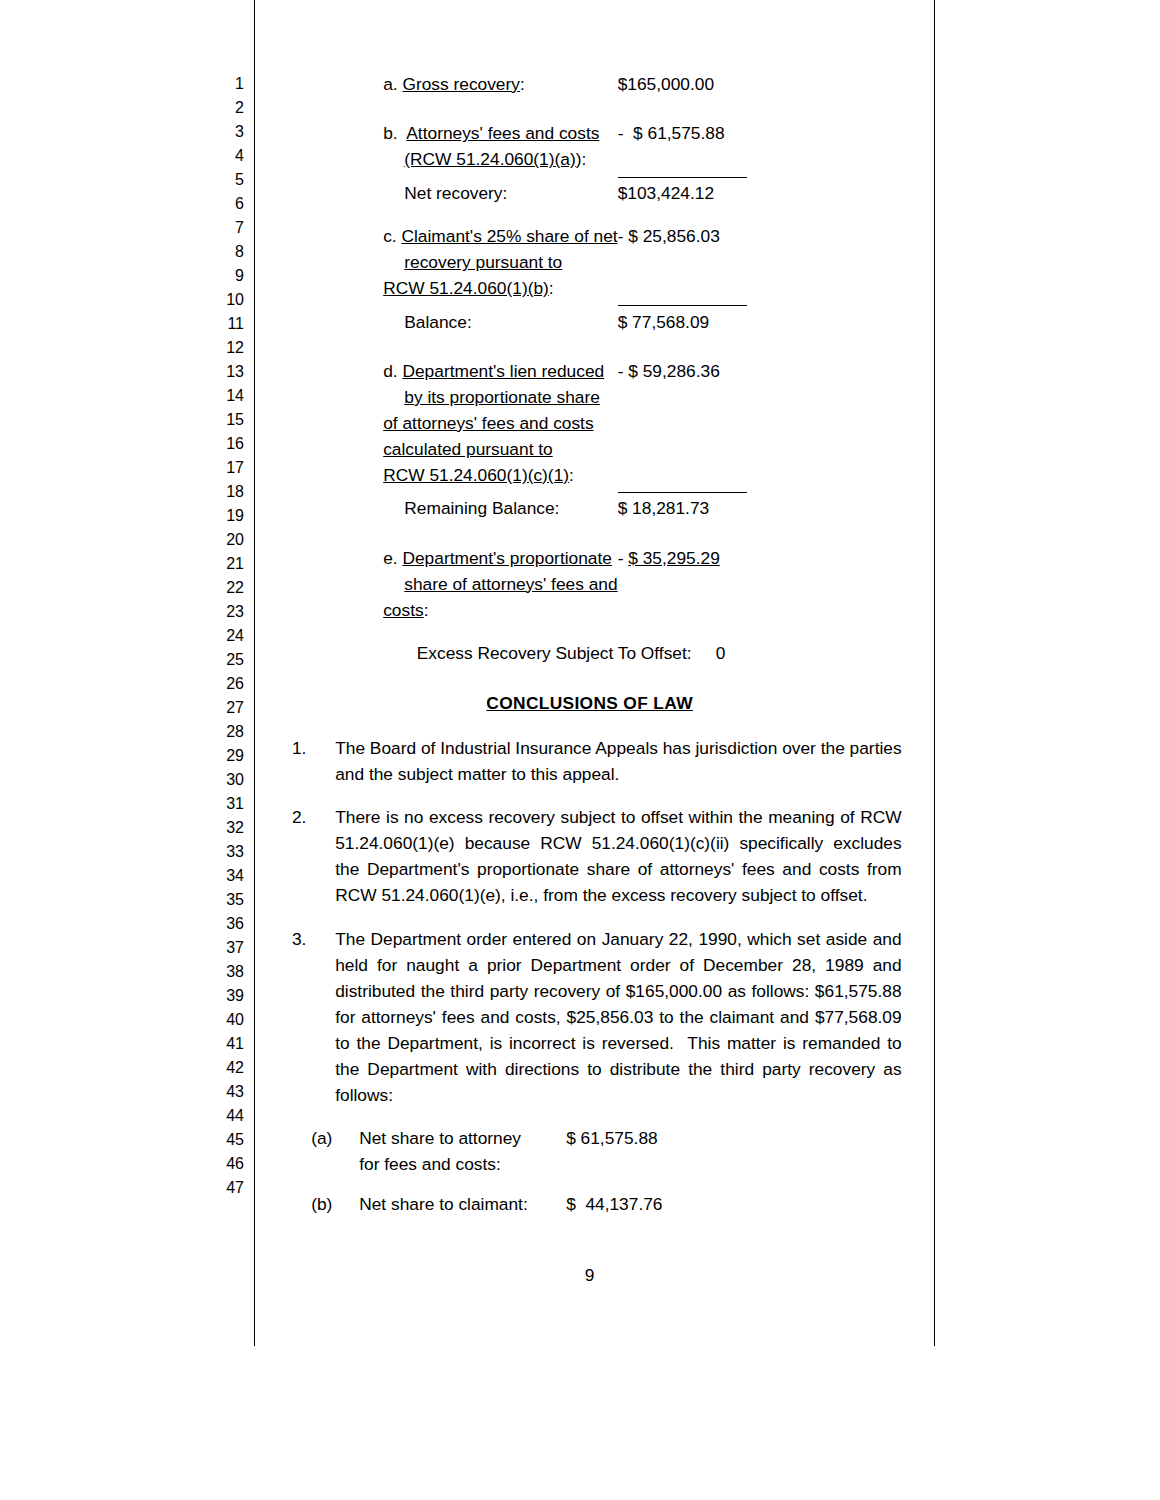1
2
3
4
5
6
7
8
9
10
11
12
13
14
15
16
17
18
19
20
21
22
23
24
25
26
27
28
29
30
31
32
33
34
35
36
37
38
39
40
41
42
43
44
45
46
47
| a. Gross recovery : | $165,000.00 |
| b. Attorneys' fees and costs (RCW 51.24.060(1)(a) ): | - $ 61,575.88 |
| Net recovery: | $103,424.12 |
| c. Claimant's 25% share of net recovery pursuant to RCW 51.24.060(1)(b) : | - $ 25,856.03 |
| Balance: | $ 77,568.09 |
| d. Department's lien reduced by its proportionate share of attorneys' fees and costs calculated pursuant to RCW 51.24.060(1)(c)(1) : | - $ 59,286.36 |
| Remaining Balance: | $ 18,281.73 |
| e. Department's proportionate share of attorneys' fees and costs : | - $ 35,295.29 |
Excess Recovery Subject To Offset: 0
CONCLUSIONS OF LAW
The Board of Industrial Insurance Appeals has jurisdiction over the parties and the subject matter to this appeal.
There is no excess recovery subject to offset within the meaning of RCW 51.24.060(1)(e) because RCW 51.24.060(1)(c)(ii) specifically excludes the Department's proportionate share of attorneys' fees and costs from RCW 51.24.060(1)(e), i.e., from the excess recovery subject to offset.
The Department order entered on January 22, 1990, which set aside and held for naught a prior Department order of December 28, 1989 and distributed the third party recovery of $165,000.00 as follows: $61,575.88 for attorneys' fees and costs, $25,856.03 to the claimant and $77,568.09 to the Department, is incorrect is reversed. This matter is remanded to the Department with directions to distribute the third party recovery as follows:
| (a) | Net share to attorney for fees and costs: | $ 61,575.88 |
| (b) | Net share to claimant: | $ 44,137.76 |
9